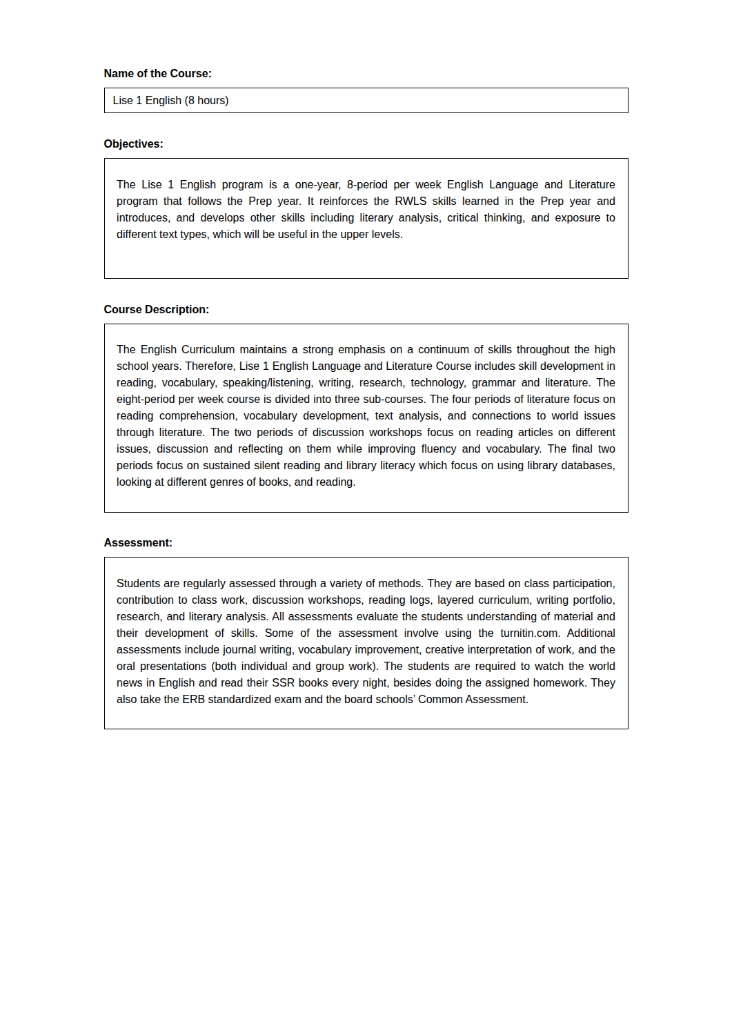Name of the Course:
Lise 1 English (8 hours)
Objectives:
The Lise 1 English program is a one-year, 8-period per week English Language and Literature program that follows the Prep year. It reinforces the RWLS skills learned in the Prep year and introduces, and develops other skills including literary analysis, critical thinking, and exposure to different text types, which will be useful in the upper levels.
Course Description:
The English Curriculum maintains a strong emphasis on a continuum of skills throughout the high school years. Therefore, Lise 1 English Language and Literature Course includes skill development in reading, vocabulary, speaking/listening, writing, research, technology, grammar and literature. The eight-period per week course is divided into three sub-courses. The four periods of literature focus on reading comprehension, vocabulary development, text analysis, and connections to world issues through literature. The two periods of discussion workshops focus on reading articles on different issues, discussion and reflecting on them while improving fluency and vocabulary. The final two periods focus on sustained silent reading and library literacy which focus on using library databases, looking at different genres of books, and reading.
Assessment:
Students are regularly assessed through a variety of methods. They are based on class participation, contribution to class work, discussion workshops, reading logs, layered curriculum, writing portfolio, research, and literary analysis. All assessments evaluate the students understanding of material and their development of skills. Some of the assessment involve using the turnitin.com. Additional assessments include journal writing, vocabulary improvement, creative interpretation of work, and the oral presentations (both individual and group work). The students are required to watch the world news in English and read their SSR books every night, besides doing the assigned homework. They also take the ERB standardized exam and the board schools’ Common Assessment.